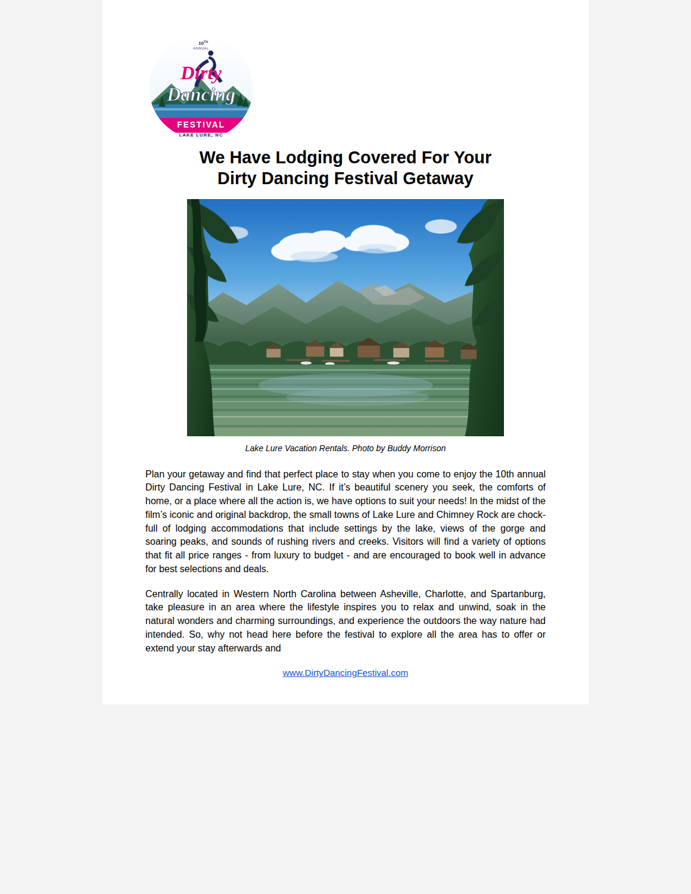10 TH ANNUAL Dirty Dancing FESTIVAL LAKE LURE, NC
We Have Lodging Covered For Your
Dirty Dancing Festival Getaway
Lake Lure Vacation Rentals. Photo by Buddy Morrison
Plan your getaway and find that perfect place to stay when you come to enjoy the 10th annual Dirty Dancing Festival in Lake Lure, NC. If it’s beautiful scenery you seek, the comforts of home, or a place where all the action is, we have options to suit your needs! In the midst of the film’s iconic and original backdrop, the small towns of Lake Lure and Chimney Rock are chock-full of lodging accommodations that include settings by the lake, views of the gorge and soaring peaks, and sounds of rushing rivers and creeks. Visitors will find a variety of options that fit all price ranges - from luxury to budget - and are encouraged to book well in advance for best selections and deals.
Centrally located in Western North Carolina between Asheville, Charlotte, and Spartanburg, take pleasure in an area where the lifestyle inspires you to relax and unwind, soak in the natural wonders and charming surroundings, and experience the outdoors the way nature had intended. So, why not head here before the festival to explore all the area has to offer or extend your stay afterwards and
www.DirtyDancingFestival.com